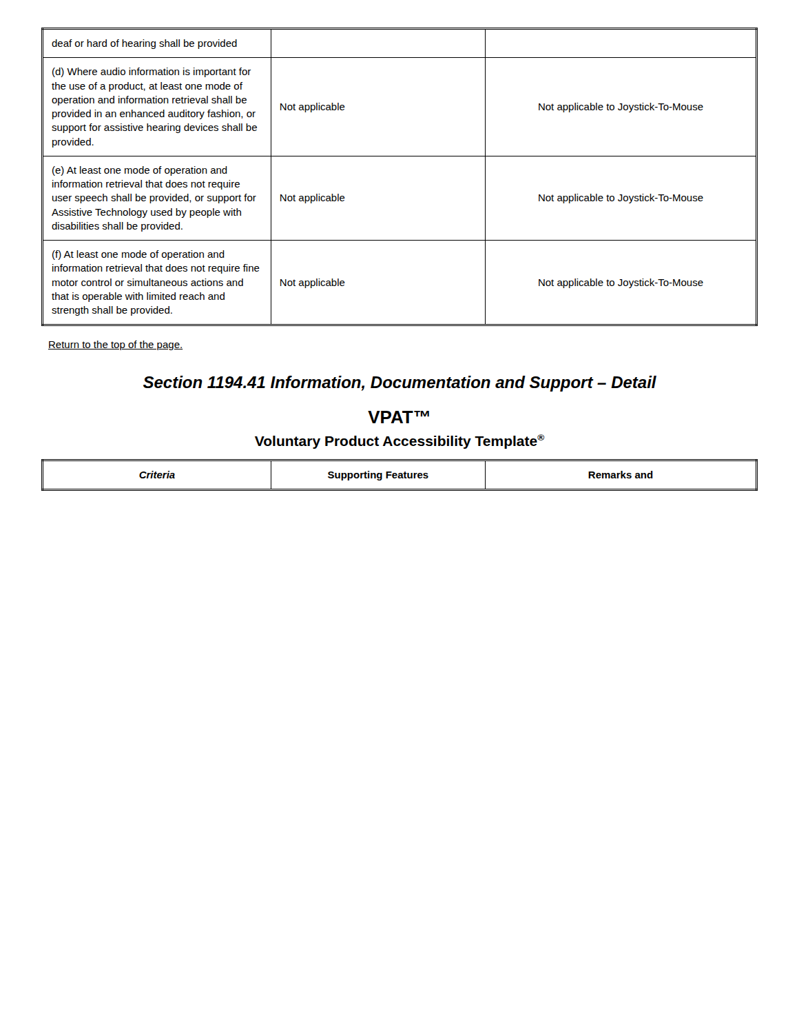| deaf or hard of hearing shall be provided | | |
| (d) Where audio information is important for the use of a product, at least one mode of operation and information retrieval shall be provided in an enhanced auditory fashion, or support for assistive hearing devices shall be provided. | Not applicable | Not applicable to Joystick-To-Mouse |
| (e) At least one mode of operation and information retrieval that does not require user speech shall be provided, or support for Assistive Technology used by people with disabilities shall be provided. | Not applicable | Not applicable to Joystick-To-Mouse |
| (f) At least one mode of operation and information retrieval that does not require fine motor control or simultaneous actions and that is operable with limited reach and strength shall be provided. | Not applicable | Not applicable to Joystick-To-Mouse |
Return to the top of the page.
Section 1194.41 Information, Documentation and Support – Detail
VPAT™
Voluntary Product Accessibility Template®
| Criteria | Supporting Features | Remarks and |